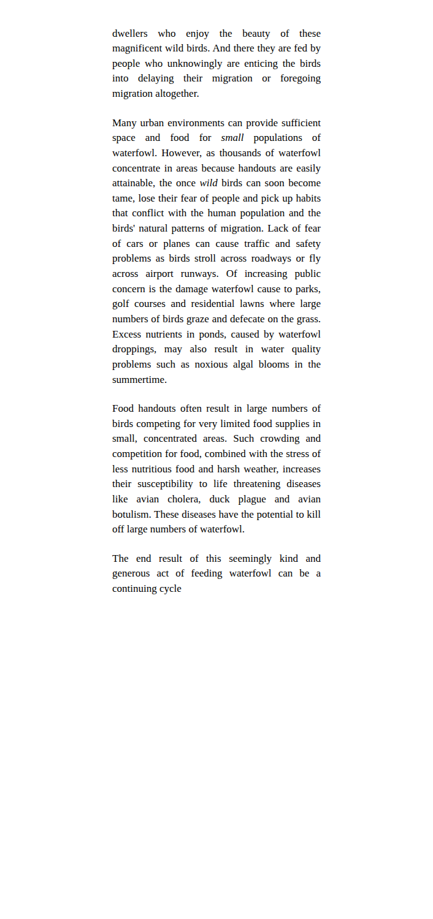dwellers who enjoy the beauty of these magnificent wild birds. And there they are fed by people who unknowingly are enticing the birds into delaying their migration or foregoing migration altogether.
Many urban environments can provide sufficient space and food for small populations of waterfowl. However, as thousands of waterfowl concentrate in areas because handouts are easily attainable, the once wild birds can soon become tame, lose their fear of people and pick up habits that conflict with the human population and the birds' natural patterns of migration. Lack of fear of cars or planes can cause traffic and safety problems as birds stroll across roadways or fly across airport runways. Of increasing public concern is the damage waterfowl cause to parks, golf courses and residential lawns where large numbers of birds graze and defecate on the grass. Excess nutrients in ponds, caused by waterfowl droppings, may also result in water quality problems such as noxious algal blooms in the summertime.
Food handouts often result in large numbers of birds competing for very limited food supplies in small, concentrated areas. Such crowding and competition for food, combined with the stress of less nutritious food and harsh weather, increases their susceptibility to life threatening diseases like avian cholera, duck plague and avian botulism. These diseases have the potential to kill off large numbers of waterfowl.
The end result of this seemingly kind and generous act of feeding waterfowl can be a continuing cycle